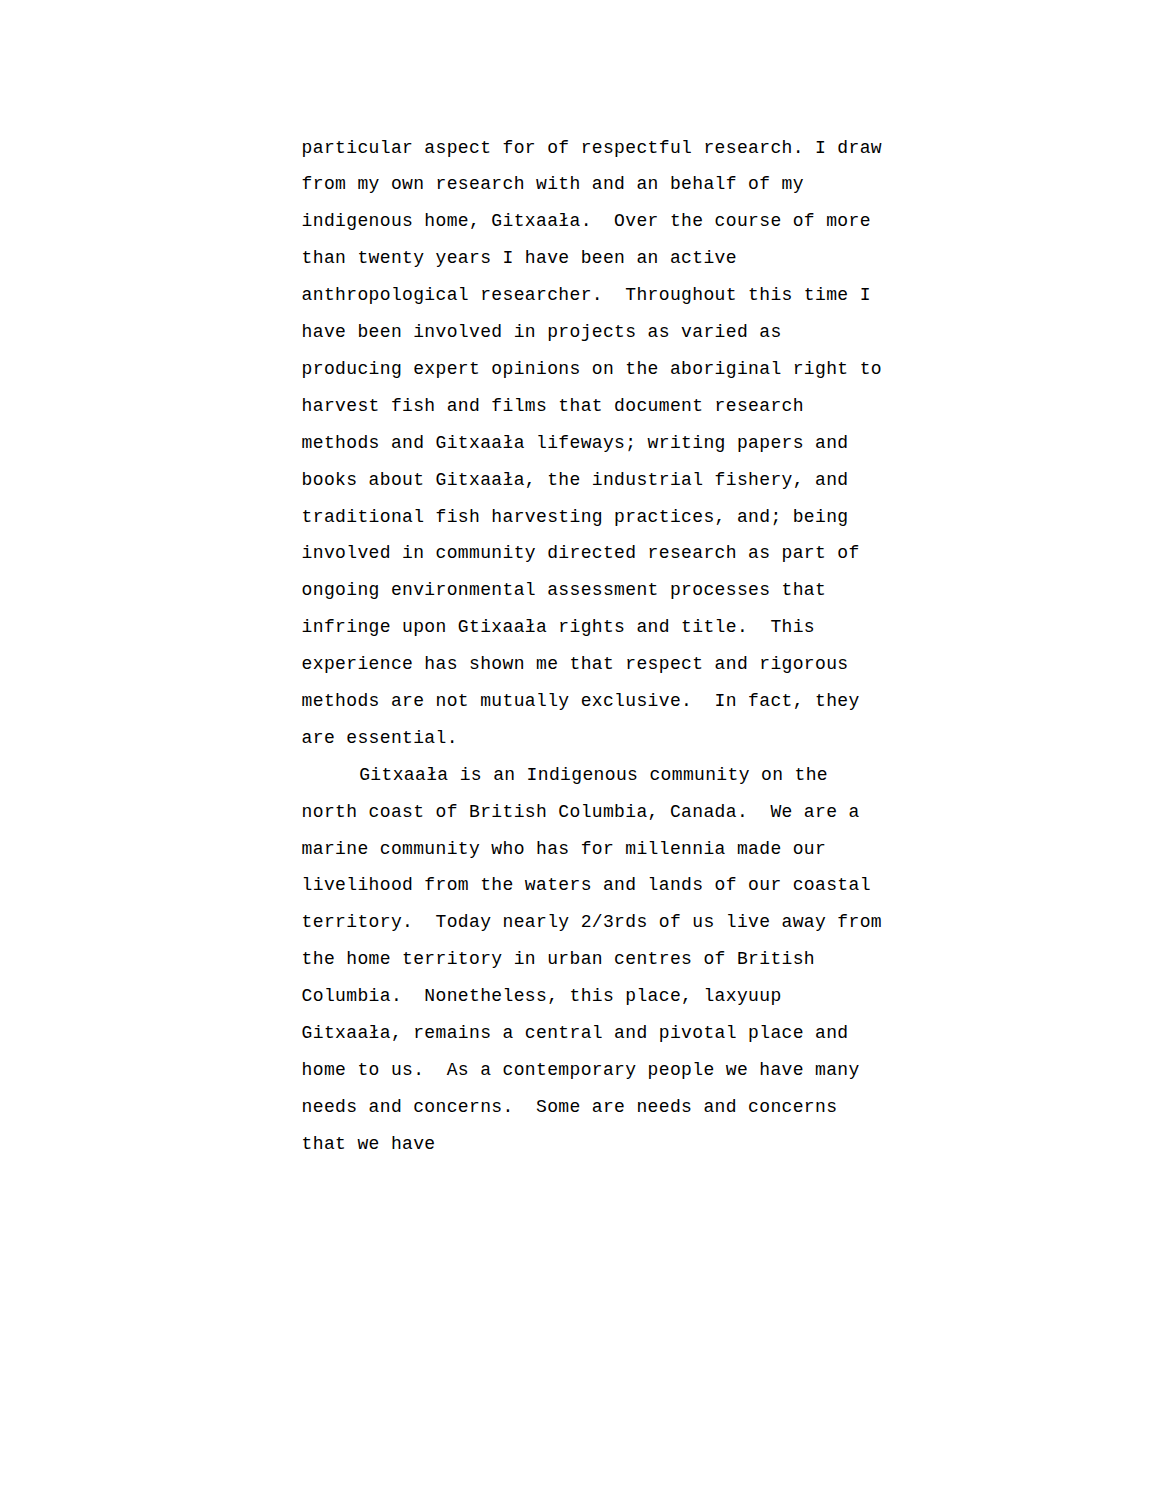particular aspect for of respectful research. I draw from my own research with and an behalf of my indigenous home, Gitxaała. Over the course of more than twenty years I have been an active anthropological researcher. Throughout this time I have been involved in projects as varied as producing expert opinions on the aboriginal right to harvest fish and films that document research methods and Gitxaała lifeways; writing papers and books about Gitxaała, the industrial fishery, and traditional fish harvesting practices, and; being involved in community directed research as part of ongoing environmental assessment processes that infringe upon Gtixaała rights and title. This experience has shown me that respect and rigorous methods are not mutually exclusive. In fact, they are essential.
Gitxaała is an Indigenous community on the north coast of British Columbia, Canada. We are a marine community who has for millennia made our livelihood from the waters and lands of our coastal territory. Today nearly 2/3rds of us live away from the home territory in urban centres of British Columbia. Nonetheless, this place, laxyuup Gitxaała, remains a central and pivotal place and home to us. As a contemporary people we have many needs and concerns. Some are needs and concerns that we have